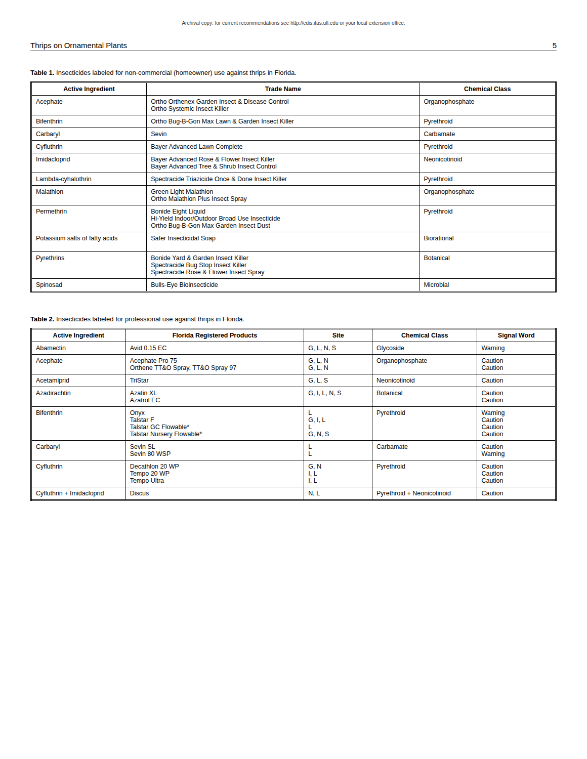Archival copy: for current recommendations see http://edis.ifas.ufl.edu or your local extension office.
Thrips on Ornamental Plants
5
Table 1. Insecticides labeled for non-commercial (homeowner) use against thrips in Florida.
| Active Ingredient | Trade Name | Chemical Class |
| --- | --- | --- |
| Acephate | Ortho Orthenex Garden Insect & Disease Control Ortho Systemic Insect Killer | Organophosphate |
| Bifenthrin | Ortho Bug-B-Gon Max Lawn & Garden Insect Killer | Pyrethroid |
| Carbaryl | Sevin | Carbamate |
| Cyfluthrin | Bayer Advanced Lawn Complete | Pyrethroid |
| Imidacloprid | Bayer Advanced Rose & Flower Insect Killer Bayer Advanced Tree & Shrub Insect Control | Neonicotinoid |
| Lambda-cyhalothrin | Spectracide Triazicide Once & Done Insect Killer | Pyrethroid |
| Malathion | Green Light Malathion Ortho Malathion Plus Insect Spray | Organophosphate |
| Permethrin | Bonide Eight Liquid Hi-Yield Indoor/Outdoor Broad Use Insecticide Ortho Bug-B-Gon Max Garden Insect Dust | Pyrethroid |
| Potassium salts of fatty acids | Safer Insecticidal Soap | Biorational |
| Pyrethrins | Bonide Yard & Garden Insect Killer Spectracide Bug Stop Insect Killer Spectracide Rose & Flower Insect Spray | Botanical |
| Spinosad | Bulls-Eye Bioinsecticide | Microbial |
Table 2. Insecticides labeled for professional use against thrips in Florida.
| Active Ingredient | Florida Registered Products | Site | Chemical Class | Signal Word |
| --- | --- | --- | --- | --- |
| Abamectin | Avid 0.15 EC | G, L, N, S | Glycoside | Warning |
| Acephate | Acephate Pro 75 Orthene TT&O Spray, TT&O Spray 97 | G, L, N G, L, N | Organophosphate | Caution Caution |
| Acetamiprid | TriStar | G, L, S | Neonicotinoid | Caution |
| Azadirachtin | Azatin XL Azatrol EC | G, I, L, N, S | Botanical | Caution Caution |
| Bifenthrin | Onyx Talstar F Talstar GC Flowable* Talstar Nursery Flowable* | L G, I, L L G, N, S | Pyrethroid | Warning Caution Caution Caution |
| Carbaryl | Sevin SL Sevin 80 WSP | L L | Carbamate | Caution Warning |
| Cyfluthrin | Decathlon 20 WP Tempo 20 WP Tempo Ultra | G, N I, L I, L | Pyrethroid | Caution Caution Caution |
| Cyfluthrin + Imidacloprid | Discus | N, L | Pyrethroid + Neonicotinoid | Caution |